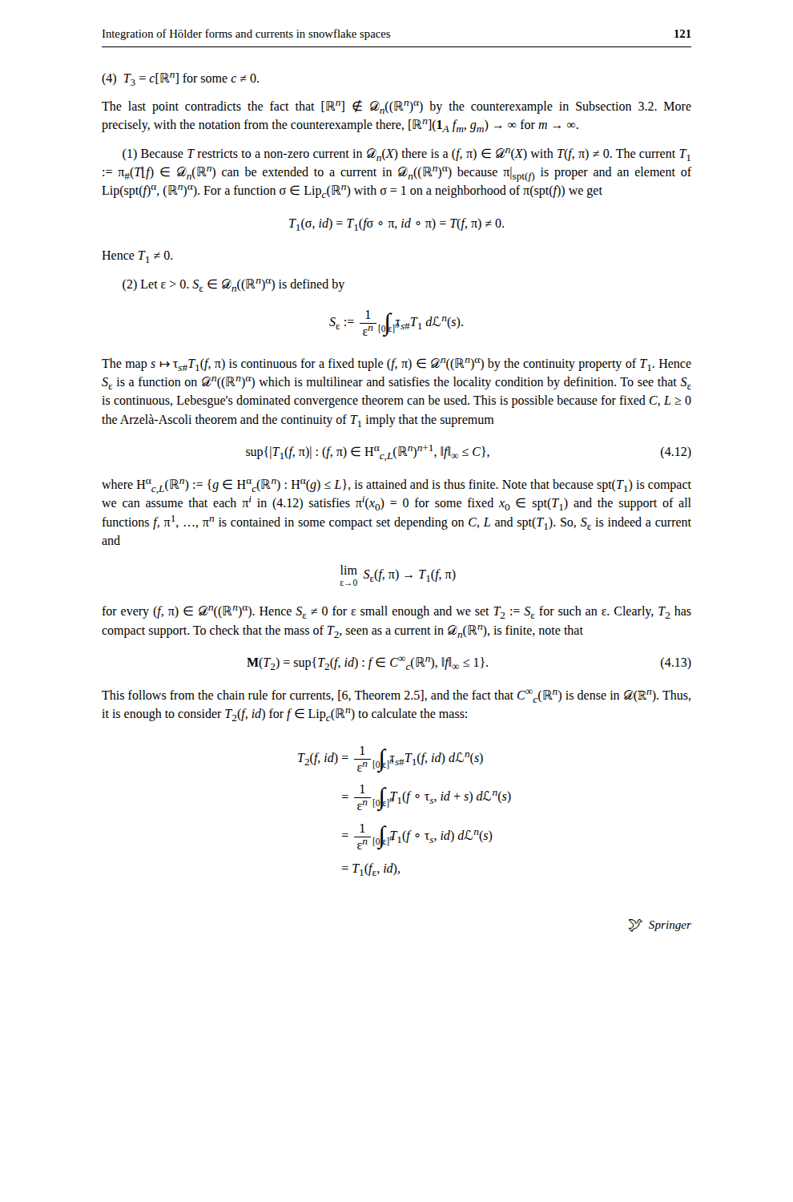Integration of Hölder forms and currents in snowflake spaces 121
(4) T3 = c[ℝn] for some c ≠ 0.
The last point contradicts the fact that [ℝn] ∉ 𝒟n((ℝn)α) by the counterexample in Subsection 3.2. More precisely, with the notation from the counterexample there, [ℝn](1A fm, gm) → ∞ for m → ∞.
(1) Because T restricts to a non-zero current in 𝒟n(X) there is a (f, π) ∈ 𝒟n(X) with T(f, π) ≠ 0. The current T1 := π#(T⌊f) ∈ 𝒟n(ℝn) can be extended to a current in 𝒟n((ℝn)α) because π|spt(f) is proper and an element of Lip(spt(f)α, (ℝn)α). For a function σ ∈ Lipc(ℝn) with σ = 1 on a neighborhood of π(spt(f)) we get
T1(σ, id) = T1(fσ ∘ π, id ∘ π) = T(f, π) ≠ 0.
Hence T1 ≠ 0.
(2) Let ε > 0. Sε ∈ 𝒟n((ℝn)α) is defined by
Sε := 1 εn ∫[0,ε]n τs#T1 d ℒn(s).
The map s ↦ τs#T1(f, π) is continuous for a fixed tuple (f, π) ∈ 𝒟n((ℝn)α) by the continuity property of T1. Hence Sε is a function on 𝒟n((ℝn)α) which is multilinear and satisfies the locality condition by definition. To see that Sε is continuous, Lebesgue's dominated convergence theorem can be used. This is possible because for fixed C, L ≥ 0 the Arzelà-Ascoli theorem and the continuity of T1 imply that the supremum
sup{|T1(f, π)| : (f, π) ∈ Hαc,L(ℝn)n+1, ‖f‖∞ ≤ C},
(4.12)
where Hαc,L(ℝn) := {g ∈ Hαc(ℝn) : Hα(g) ≤ L}, is attained and is thus finite. Note that because spt(T1) is compact we can assume that each πi in (4.12) satisfies πi(x0) = 0 for some fixed x0 ∈ spt(T1) and the support of all functions f, π1, …, πn is contained in some compact set depending on C, L and spt(T1). So, Sε is indeed a current and
lim ε→0 Sε(f, π) → T1(f, π)
for every (f, π) ∈ 𝒟n((ℝn)α). Hence Sε ≠ 0 for ε small enough and we set T2 := Sε for such an ε. Clearly, T2 has compact support. To check that the mass of T2, seen as a current in 𝒟n(ℝn), is finite, note that
M(T2) = sup{T2(f, id) : f ∈ C∞c(ℝn), ‖f‖∞ ≤ 1}.
(4.13)
This follows from the chain rule for currents, [6, Theorem 2.5], and the fact that C∞c(ℝn) is dense in 𝒟(ℝn). Thus, it is enough to consider T2(f, id) for f ∈ Lipc(ℝn) to calculate the mass:
T2(f, id) = 1 εn ∫[0,ε]n τs#T1(f, id) d ℒn(s) = 1 εn ∫[0,ε]n T1(f ∘ τs, id + s) d ℒn(s) = 1 εn ∫[0,ε]n T1(f ∘ τs, id) d ℒn(s) = T1(fε, id),
🕊Springer